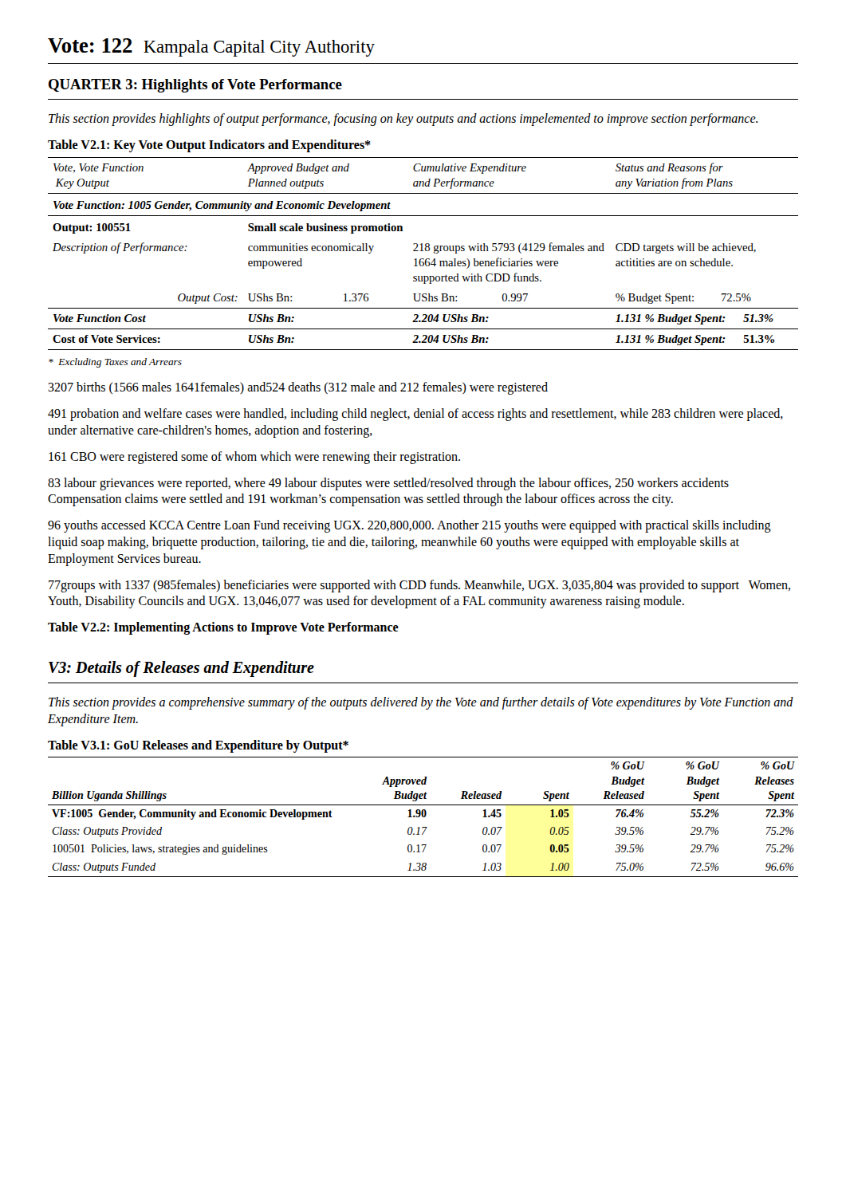Vote: 122 Kampala Capital City Authority
QUARTER 3: Highlights of Vote Performance
This section provides highlights of output performance, focusing on key outputs and actions impelemented to improve section performance.
Table V2.1: Key Vote Output Indicators and Expenditures*
| Vote, Vote Function Key Output | Approved Budget and Planned outputs | Cumulative Expenditure and Performance | Status and Reasons for any Variation from Plans |
| --- | --- | --- | --- |
| Vote Function: 1005 Gender, Community and Economic Development |
| Output: 100551 | Small scale business promotion |
| Description of Performance: | communities economically empowered | 218 groups with 5793 (4129 females and 1664 males) beneficiaries were supported with CDD funds. | CDD targets will be achieved, actitities are on schedule. |
| Output Cost: | UShs Bn: 1.376 | UShs Bn: 0.997 | % Budget Spent: 72.5% |
| Vote Function Cost | UShs Bn: | 2.204 UShs Bn: | 1.131 % Budget Spent: 51.3% |
| Cost of Vote Services: | UShs Bn: | 2.204 UShs Bn: | 1.131 % Budget Spent: 51.3% |
* Excluding Taxes and Arrears
3207 births (1566 males 1641females) and524 deaths (312 male and 212 females) were registered
491 probation and welfare cases were handled, including child neglect, denial of access rights and resettlement, while 283 children were placed, under alternative care-children's homes, adoption and fostering,
161 CBO were registered some of whom which were renewing their registration.
83 labour grievances were reported, where 49 labour disputes were settled/resolved through the labour offices, 250 workers accidents Compensation claims were settled and 191 workman’s compensation was settled through the labour offices across the city.
96 youths accessed KCCA Centre Loan Fund receiving UGX. 220,800,000. Another 215 youths were equipped with practical skills including liquid soap making, briquette production, tailoring, tie and die, tailoring, meanwhile 60 youths were equipped with employable skills at Employment Services bureau.
77groups with 1337 (985females) beneficiaries were supported with CDD funds. Meanwhile, UGX. 3,035,804 was provided to support Women, Youth, Disability Councils and UGX. 13,046,077 was used for development of a FAL community awareness raising module.
Table V2.2: Implementing Actions to Improve Vote Performance
V3: Details of Releases and Expenditure
This section provides a comprehensive summary of the outputs delivered by the Vote and further details of Vote expenditures by Vote Function and Expenditure Item.
Table V3.1: GoU Releases and Expenditure by Output*
| Billion Uganda Shillings | Approved Budget | Released | Spent | % GoU Budget Released | % GoU Budget Spent | % GoU Releases Spent |
| --- | --- | --- | --- | --- | --- | --- |
| VF:1005 Gender, Community and Economic Development | 1.90 | 1.45 | 1.05 | 76.4% | 55.2% | 72.3% |
| Class: Outputs Provided | 0.17 | 0.07 | 0.05 | 39.5% | 29.7% | 75.2% |
| 100501 Policies, laws, strategies and guidelines | 0.17 | 0.07 | 0.05 | 39.5% | 29.7% | 75.2% |
| Class: Outputs Funded | 1.38 | 1.03 | 1.00 | 75.0% | 72.5% | 96.6% |